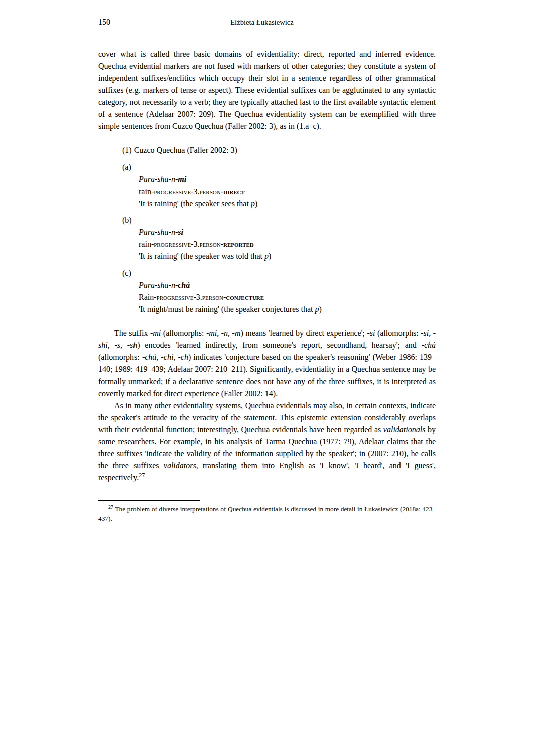150 Elżbieta Łukasiewicz
cover what is called three basic domains of evidentiality: direct, reported and inferred evidence. Quechua evidential markers are not fused with markers of other categories; they constitute a system of independent suffixes/enclitics which occupy their slot in a sentence regardless of other grammatical suffixes (e.g. markers of tense or aspect). These evidential suffixes can be agglutinated to any syntactic category, not necessarily to a verb; they are typically attached last to the first available syntactic element of a sentence (Adelaar 2007: 209). The Quechua evidentiality system can be exemplified with three simple sentences from Cuzco Quechua (Faller 2002: 3), as in (1.a–c).
(1) Cuzco Quechua (Faller 2002: 3)
(a)
Para-sha-n-mi
rain-progressive-3.person-direct
'It is raining' (the speaker sees that p)
(b)
Para-sha-n-si
rain-progressive-3.person-reported
'It is raining' (the speaker was told that p)
(c)
Para-sha-n-chá
Rain-progressive-3.person-conjecture
'It might/must be raining' (the speaker conjectures that p)
The suffix -mi (allomorphs: -mi, -n, -m) means 'learned by direct experience'; -si (allomorphs: -si, -shi, -s, -sh) encodes 'learned indirectly, from someone's report, secondhand, hearsay'; and -chá (allomorphs: -chá, -chi, -ch) indicates 'conjecture based on the speaker's reasoning' (Weber 1986: 139–140; 1989: 419–439; Adelaar 2007: 210–211). Significantly, evidentiality in a Quechua sentence may be formally unmarked; if a declarative sentence does not have any of the three suffixes, it is interpreted as covertly marked for direct experience (Faller 2002: 14).
As in many other evidentiality systems, Quechua evidentials may also, in certain contexts, indicate the speaker's attitude to the veracity of the statement. This epistemic extension considerably overlaps with their evidential function; interestingly, Quechua evidentials have been regarded as validationals by some researchers. For example, in his analysis of Tarma Quechua (1977: 79), Adelaar claims that the three suffixes 'indicate the validity of the information supplied by the speaker'; in (2007: 210), he calls the three suffixes validators, translating them into English as 'I know', 'I heard', and 'I guess', respectively.27
27 The problem of diverse interpretations of Quechua evidentials is discussed in more detail in Łukasiewicz (2018a: 423–437).